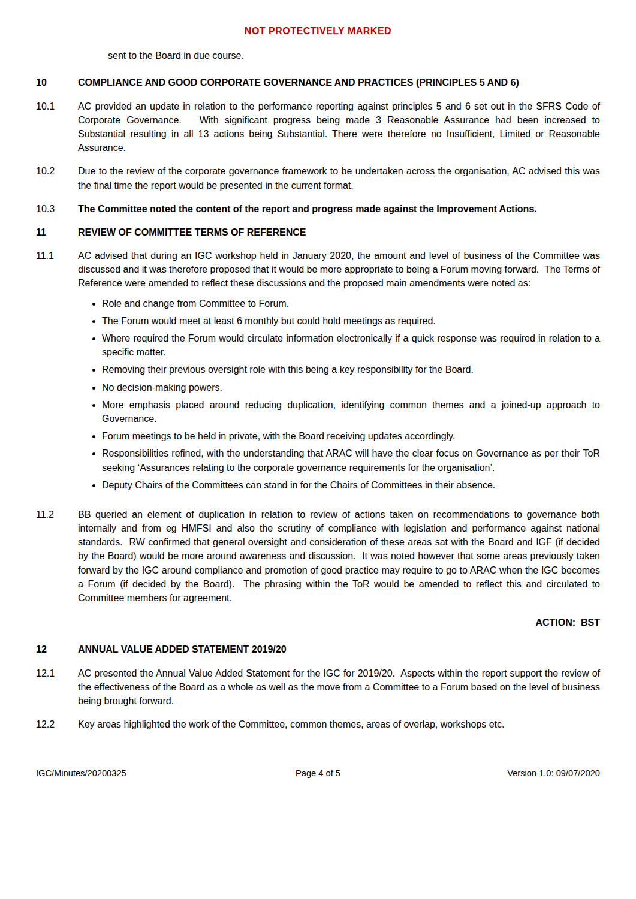NOT PROTECTIVELY MARKED
sent to the Board in due course.
10
COMPLIANCE AND GOOD CORPORATE GOVERNANCE AND PRACTICES (PRINCIPLES 5 AND 6)
10.1
AC provided an update in relation to the performance reporting against principles 5 and 6 set out in the SFRS Code of Corporate Governance. With significant progress being made 3 Reasonable Assurance had been increased to Substantial resulting in all 13 actions being Substantial. There were therefore no Insufficient, Limited or Reasonable Assurance.
10.2
Due to the review of the corporate governance framework to be undertaken across the organisation, AC advised this was the final time the report would be presented in the current format.
10.3
The Committee noted the content of the report and progress made against the Improvement Actions.
11
REVIEW OF COMMITTEE TERMS OF REFERENCE
11.1
AC advised that during an IGC workshop held in January 2020, the amount and level of business of the Committee was discussed and it was therefore proposed that it would be more appropriate to being a Forum moving forward. The Terms of Reference were amended to reflect these discussions and the proposed main amendments were noted as:
Role and change from Committee to Forum.
The Forum would meet at least 6 monthly but could hold meetings as required.
Where required the Forum would circulate information electronically if a quick response was required in relation to a specific matter.
Removing their previous oversight role with this being a key responsibility for the Board.
No decision-making powers.
More emphasis placed around reducing duplication, identifying common themes and a joined-up approach to Governance.
Forum meetings to be held in private, with the Board receiving updates accordingly.
Responsibilities refined, with the understanding that ARAC will have the clear focus on Governance as per their ToR seeking ‘Assurances relating to the corporate governance requirements for the organisation’.
Deputy Chairs of the Committees can stand in for the Chairs of Committees in their absence.
11.2
BB queried an element of duplication in relation to review of actions taken on recommendations to governance both internally and from eg HMFSI and also the scrutiny of compliance with legislation and performance against national standards. RW confirmed that general oversight and consideration of these areas sat with the Board and IGF (if decided by the Board) would be more around awareness and discussion. It was noted however that some areas previously taken forward by the IGC around compliance and promotion of good practice may require to go to ARAC when the IGC becomes a Forum (if decided by the Board). The phrasing within the ToR would be amended to reflect this and circulated to Committee members for agreement.
ACTION: BST
12
ANNUAL VALUE ADDED STATEMENT 2019/20
12.1
AC presented the Annual Value Added Statement for the IGC for 2019/20. Aspects within the report support the review of the effectiveness of the Board as a whole as well as the move from a Committee to a Forum based on the level of business being brought forward.
12.2
Key areas highlighted the work of the Committee, common themes, areas of overlap, workshops etc.
IGC/Minutes/20200325
Page 4 of 5
Version 1.0: 09/07/2020